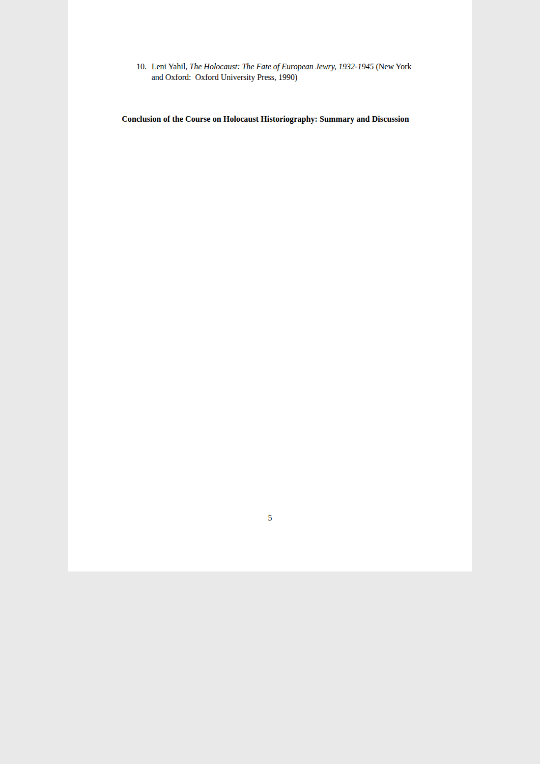Leni Yahil, The Holocaust: The Fate of European Jewry, 1932-1945 (New York and Oxford: Oxford University Press, 1990)
Conclusion of the Course on Holocaust Historiography: Summary and Discussion
5